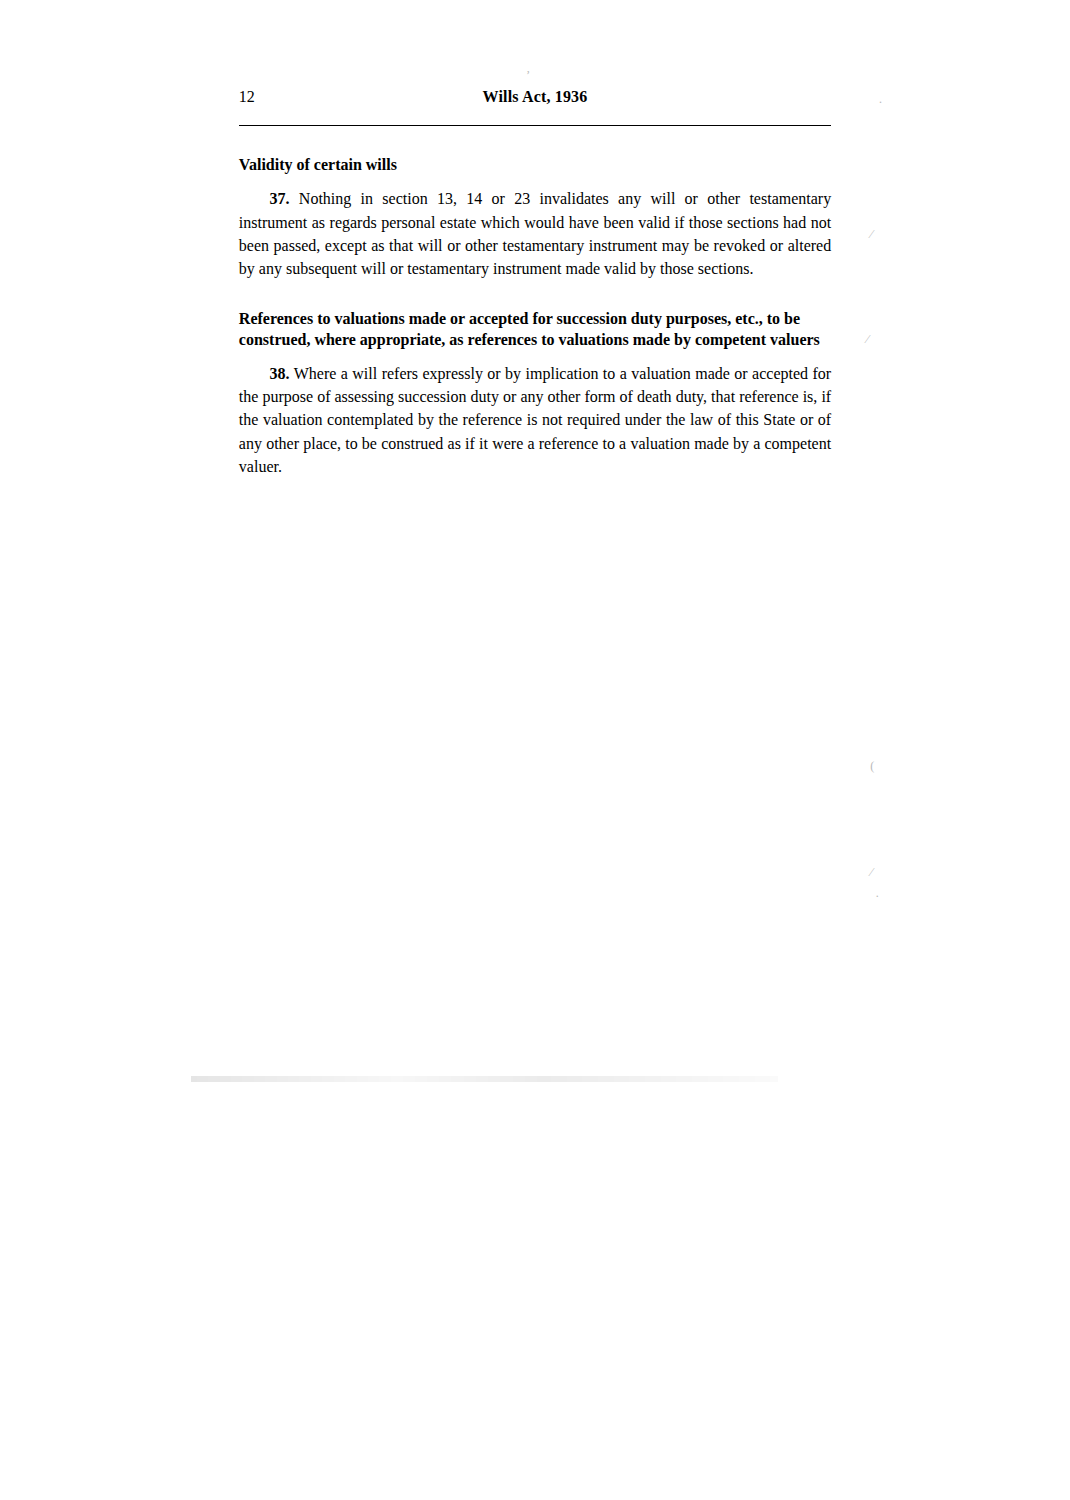12
Wills Act, 1936
Validity of certain wills
37. Nothing in section 13, 14 or 23 invalidates any will or other testamentary instrument as regards personal estate which would have been valid if those sections had not been passed, except as that will or other testamentary instrument may be revoked or altered by any subsequent will or testamentary instrument made valid by those sections.
References to valuations made or accepted for succession duty purposes, etc., to be construed, where appropriate, as references to valuations made by competent valuers
38. Where a will refers expressly or by implication to a valuation made or accepted for the purpose of assessing succession duty or any other form of death duty, that reference is, if the valuation contemplated by the reference is not required under the law of this State or of any other place, to be construed as if it were a reference to a valuation made by a competent valuer.
, . ⁄ ⁄ ( ⁄ ·